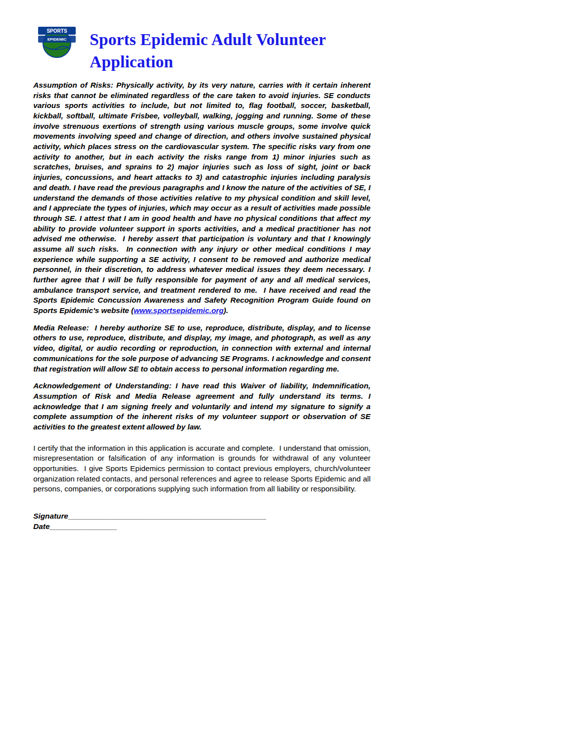SPORTS EPIDEMIC
Sports Epidemic Adult Volunteer Application
Assumption of Risks: Physically activity, by its very nature, carries with it certain inherent risks that cannot be eliminated regardless of the care taken to avoid injuries. SE conducts various sports activities to include, but not limited to, flag football, soccer, basketball, kickball, softball, ultimate Frisbee, volleyball, walking, jogging and running. Some of these involve strenuous exertions of strength using various muscle groups, some involve quick movements involving speed and change of direction, and others involve sustained physical activity, which places stress on the cardiovascular system. The specific risks vary from one activity to another, but in each activity the risks range from 1) minor injuries such as scratches, bruises, and sprains to 2) major injuries such as loss of sight, joint or back injuries, concussions, and heart attacks to 3) and catastrophic injuries including paralysis and death. I have read the previous paragraphs and I know the nature of the activities of SE, I understand the demands of those activities relative to my physical condition and skill level, and I appreciate the types of injuries, which may occur as a result of activities made possible through SE. I attest that I am in good health and have no physical conditions that affect my ability to provide volunteer support in sports activities, and a medical practitioner has not advised me otherwise. I hereby assert that participation is voluntary and that I knowingly assume all such risks. In connection with any injury or other medical conditions I may experience while supporting a SE activity, I consent to be removed and authorize medical personnel, in their discretion, to address whatever medical issues they deem necessary. I further agree that I will be fully responsible for payment of any and all medical services, ambulance transport service, and treatment rendered to me. I have received and read the Sports Epidemic Concussion Awareness and Safety Recognition Program Guide found on Sports Epidemic's website (www.sportsepidemic.org).
Media Release: I hereby authorize SE to use, reproduce, distribute, display, and to license others to use, reproduce, distribute, and display, my image, and photograph, as well as any video, digital, or audio recording or reproduction, in connection with external and internal communications for the sole purpose of advancing SE Programs. I acknowledge and consent that registration will allow SE to obtain access to personal information regarding me.
Acknowledgement of Understanding: I have read this Waiver of liability, Indemnification, Assumption of Risk and Media Release agreement and fully understand its terms. I acknowledge that I am signing freely and voluntarily and intend my signature to signify a complete assumption of the inherent risks of my volunteer support or observation of SE activities to the greatest extent allowed by law.
I certify that the information in this application is accurate and complete. I understand that omission, misrepresentation or falsification of any information is grounds for withdrawal of any volunteer opportunities. I give Sports Epidemics permission to contact previous employers, church/volunteer organization related contacts, and personal references and agree to release Sports Epidemic and all persons, companies, or corporations supplying such information from all liability or responsibility.
Signature_______________________________________________ Date________________